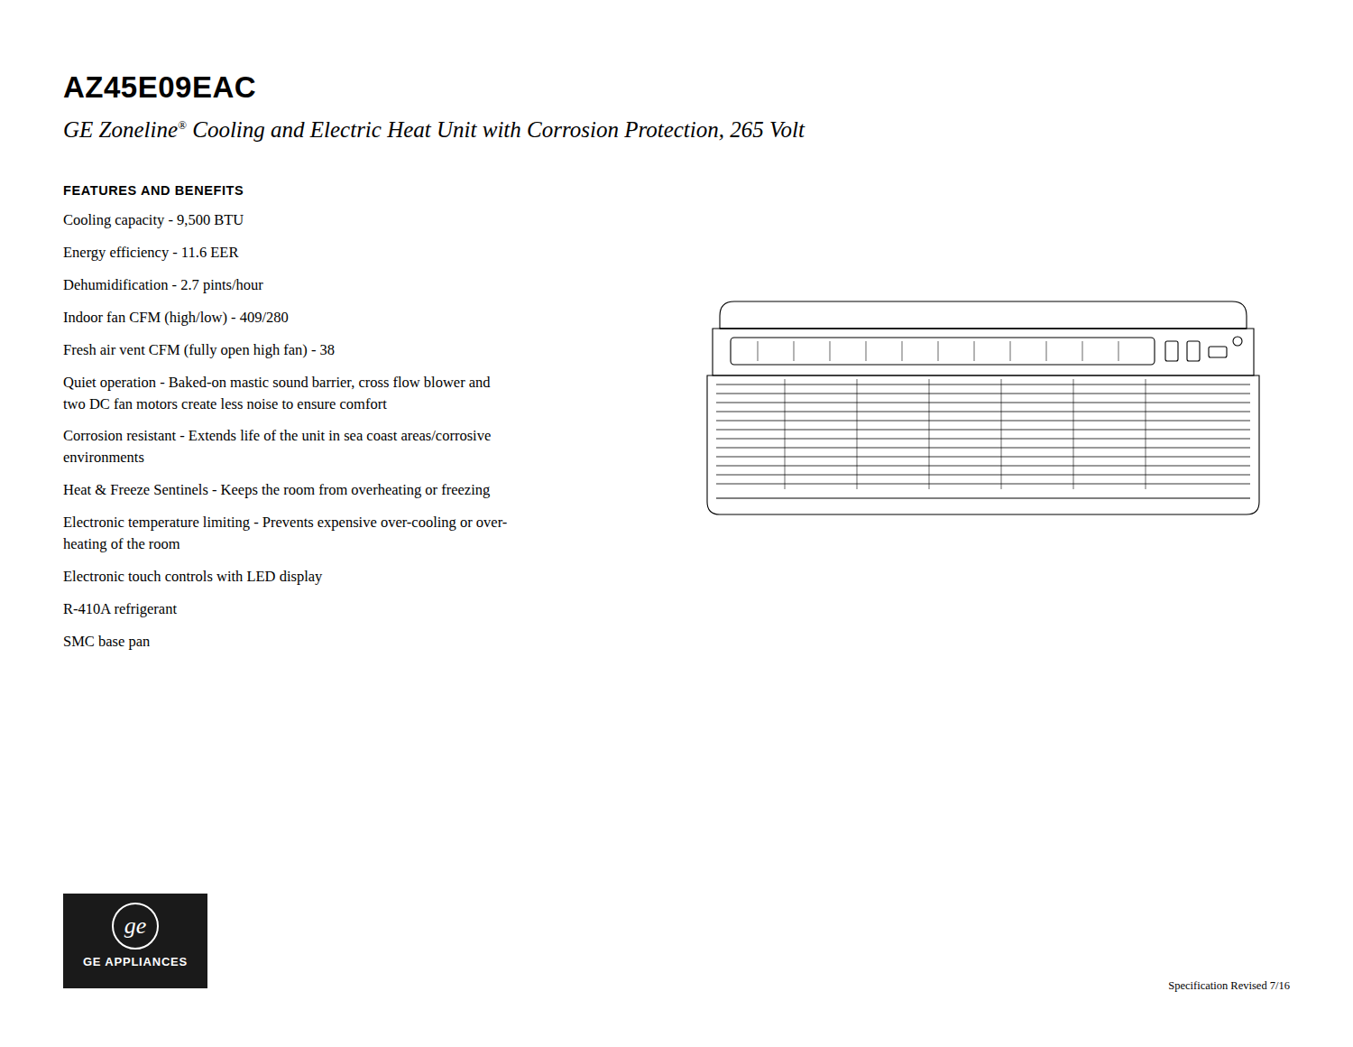AZ45E09EAC
GE Zoneline® Cooling and Electric Heat Unit with Corrosion Protection, 265 Volt
FEATURES AND BENEFITS
Cooling capacity - 9,500 BTU
Energy efficiency - 11.6 EER
Dehumidification - 2.7 pints/hour
Indoor fan CFM (high/low) - 409/280
Fresh air vent CFM (fully open high fan) - 38
Quiet operation - Baked-on mastic sound barrier, cross flow blower and two DC fan motors create less noise to ensure comfort
Corrosion resistant - Extends life of the unit in sea coast areas/corrosive environments
Heat & Freeze Sentinels - Keeps the room from overheating or freezing
Electronic temperature limiting - Prevents expensive over-cooling or over-heating of the room
Electronic touch controls with LED display
R-410A refrigerant
SMC base pan
ge
GE APPLIANCES
Specification Revised 7/16